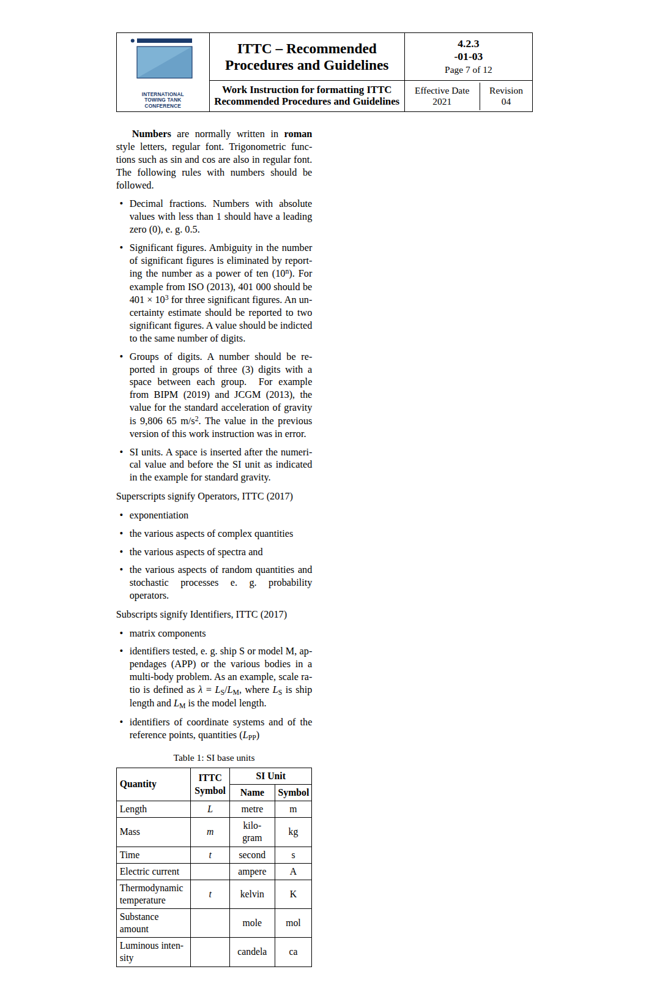| INTERNATIONAL TOWING TANK CONFERENCE | ITTC – Recommended Procedures and Guidelines | 4.2.3 -01-03 Page 7 of 12 |
| Work Instruction for formatting ITTC Recommended Procedures and Guidelines | / Effective Date 2021 / Revision 04 / |
Numbers are normally written in roman style letters, regular font. Trigonometric functions such as sin and cos are also in regular font. The following rules with numbers should be followed.
Decimal fractions. Numbers with absolute values with less than 1 should have a leading zero (0), e. g. 0.5.
Significant figures. Ambiguity in the number of significant figures is eliminated by reporting the number as a power of ten (10n). For example from ISO (2013), 401 000 should be 401 × 103 for three significant figures. An uncertainty estimate should be reported to two significant figures. A value should be indicted to the same number of digits.
Groups of digits. A number should be reported in groups of three (3) digits with a space between each group. For example from BIPM (2019) and JCGM (2013), the value for the standard acceleration of gravity is 9,806 65 m/s2. The value in the previous version of this work instruction was in error.
SI units. A space is inserted after the numerical value and before the SI unit as indicated in the example for standard gravity.
Superscripts signify Operators, ITTC (2017)
exponentiation
the various aspects of complex quantities
the various aspects of spectra and
the various aspects of random quantities and stochastic processes e. g. probability operators.
Subscripts signify Identifiers, ITTC (2017)
matrix components
identifiers tested, e. g. ship S or model M, appendages (APP) or the various bodies in a multi-body problem. As an example, scale ratio is defined as λ = LS/LM, where LS is ship length and LM is the model length.
identifiers of coordinate systems and of the reference points, quantities (LPP)
Table 1: SI base units
| Quantity | ITTC Symbol | SI Unit |
| --- | --- | --- |
| Name | Symbol |
| Length | L | metre | m |
| Mass | m | kilo- gram | kg |
| Time | t | second | s |
| Electric current | | ampere | A |
| Thermodynamic temperature | t | kelvin | K |
| Substance amount | | mole | mol |
| Luminous inten - sity | | candela | ca |